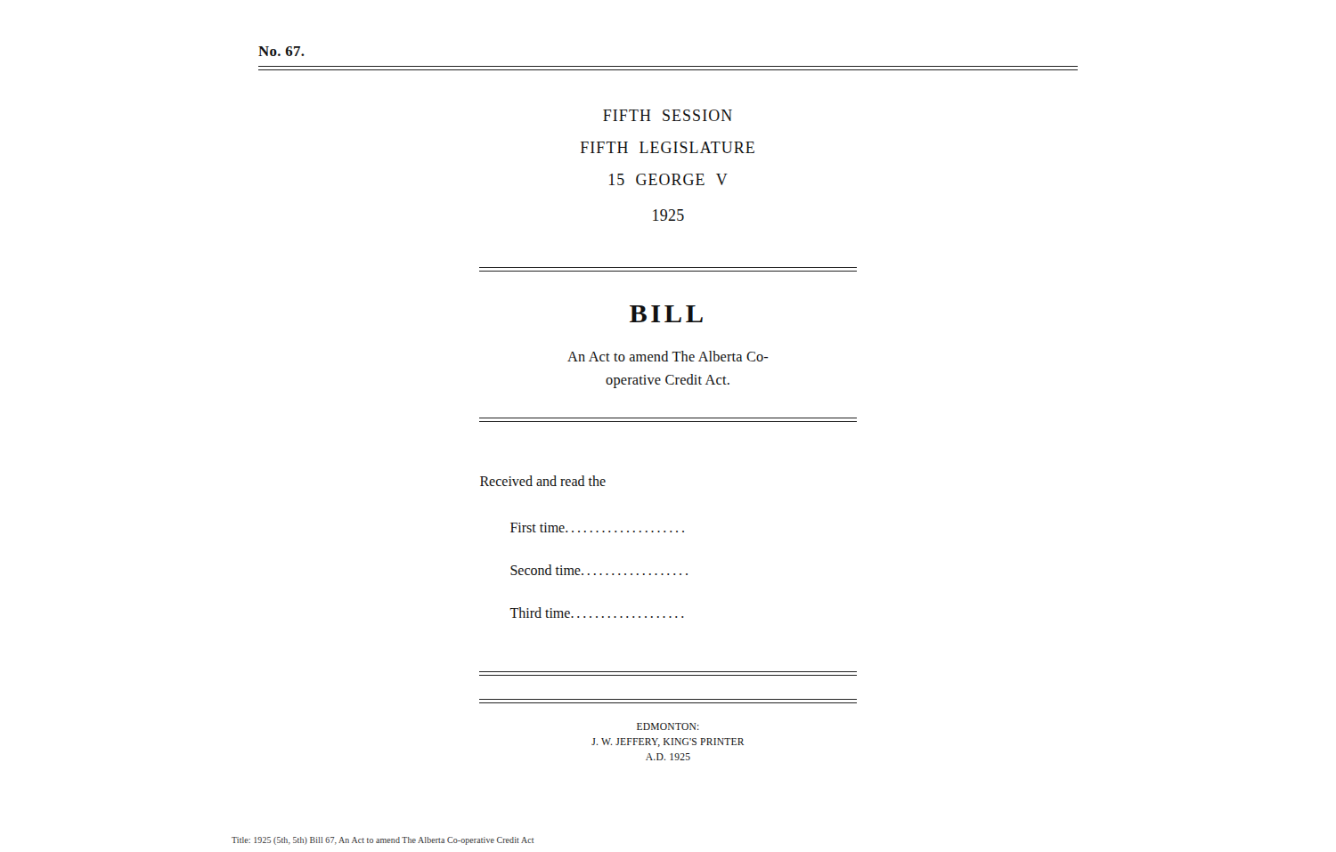No. 67.
FIFTH SESSION
FIFTH LEGISLATURE
15 GEORGE V
1925
BILL
An Act to amend The Alberta Co-
operative Credit Act.
Received and read the
First time....................
Second time..................
Third time...................
EDMONTON:
J. W. JEFFERY, KING'S PRINTER
A.D. 1925
Title: 1925 (5th, 5th) Bill 67, An Act to amend The Alberta Co-operative Credit Act